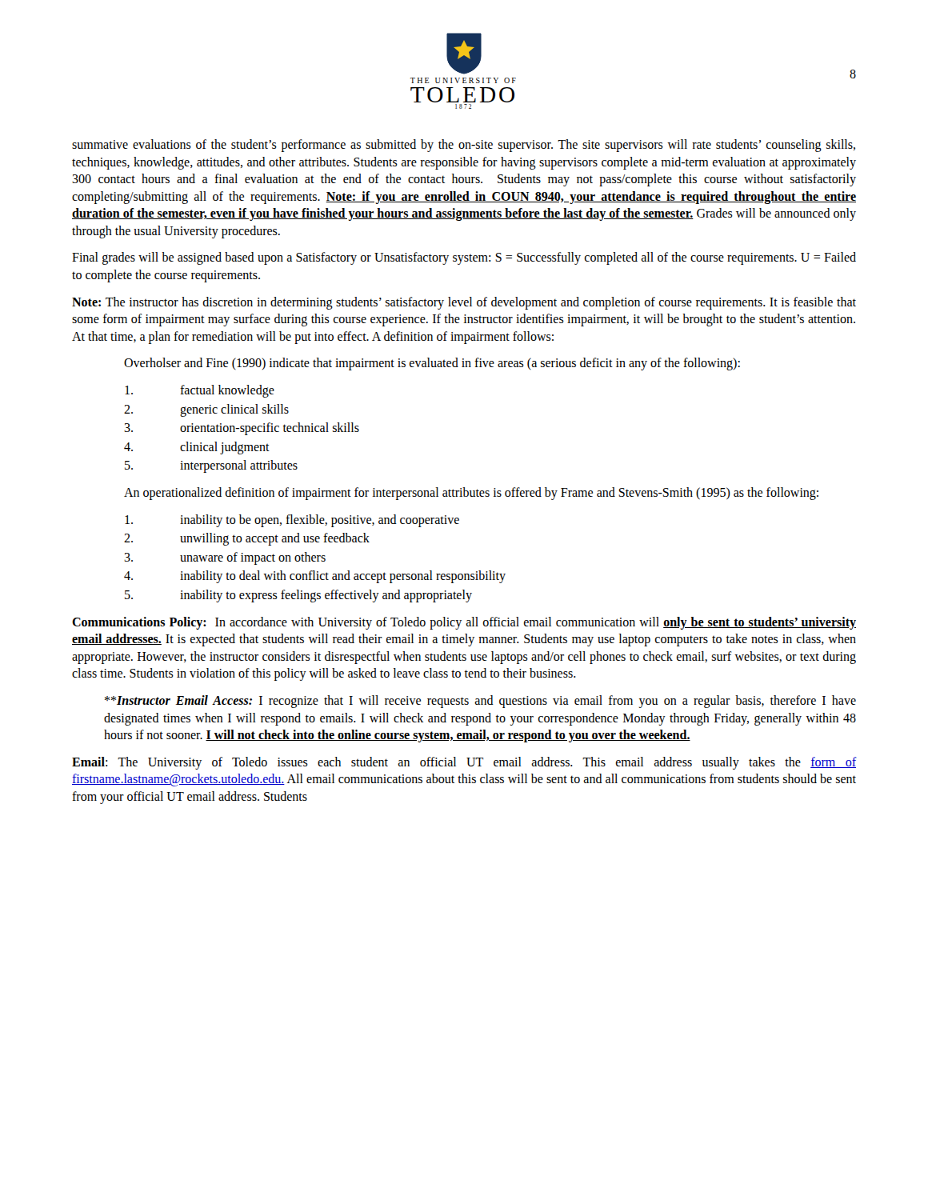8
THE UNIVERSITY OF TOLEDO 1872
summative evaluations of the student’s performance as submitted by the on-site supervisor. The site supervisors will rate students’ counseling skills, techniques, knowledge, attitudes, and other attributes. Students are responsible for having supervisors complete a mid-term evaluation at approximately 300 contact hours and a final evaluation at the end of the contact hours. Students may not pass/complete this course without satisfactorily completing/submitting all of the requirements. Note: if you are enrolled in COUN 8940, your attendance is required throughout the entire duration of the semester, even if you have finished your hours and assignments before the last day of the semester. Grades will be announced only through the usual University procedures.
Final grades will be assigned based upon a Satisfactory or Unsatisfactory system: S = Successfully completed all of the course requirements. U = Failed to complete the course requirements.
Note: The instructor has discretion in determining students’ satisfactory level of development and completion of course requirements. It is feasible that some form of impairment may surface during this course experience. If the instructor identifies impairment, it will be brought to the student’s attention. At that time, a plan for remediation will be put into effect. A definition of impairment follows:
Overholser and Fine (1990) indicate that impairment is evaluated in five areas (a serious deficit in any of the following):
1. factual knowledge
2. generic clinical skills
3. orientation-specific technical skills
4. clinical judgment
5. interpersonal attributes
An operationalized definition of impairment for interpersonal attributes is offered by Frame and Stevens-Smith (1995) as the following:
1. inability to be open, flexible, positive, and cooperative
2. unwilling to accept and use feedback
3. unaware of impact on others
4. inability to deal with conflict and accept personal responsibility
5. inability to express feelings effectively and appropriately
Communications Policy: In accordance with University of Toledo policy all official email communication will only be sent to students’ university email addresses. It is expected that students will read their email in a timely manner. Students may use laptop computers to take notes in class, when appropriate. However, the instructor considers it disrespectful when students use laptops and/or cell phones to check email, surf websites, or text during class time. Students in violation of this policy will be asked to leave class to tend to their business.
**Instructor Email Access: I recognize that I will receive requests and questions via email from you on a regular basis, therefore I have designated times when I will respond to emails. I will check and respond to your correspondence Monday through Friday, generally within 48 hours if not sooner. I will not check into the online course system, email, or respond to you over the weekend.
Email: The University of Toledo issues each student an official UT email address. This email address usually takes the form of firstname.lastname@rockets.utoledo.edu. All email communications about this class will be sent to and all communications from students should be sent from your official UT email address. Students